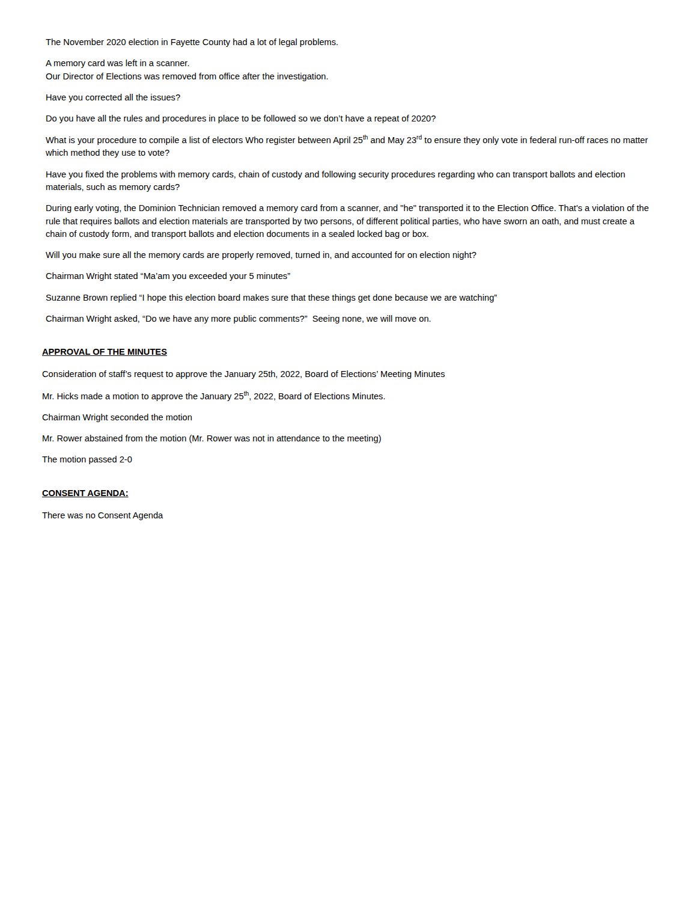The November 2020 election in Fayette County had a lot of legal problems.
A memory card was left in a scanner.
Our Director of Elections was removed from office after the investigation.
Have you corrected all the issues?
Do you have all the rules and procedures in place to be followed so we don’t have a repeat of 2020?
What is your procedure to compile a list of electors Who register between April 25th and May 23rd to ensure they only vote in federal run-off races no matter which method they use to vote?
Have you fixed the problems with memory cards, chain of custody and following security procedures regarding who can transport ballots and election materials, such as memory cards?
During early voting, the Dominion Technician removed a memory card from a scanner, and "he" transported it to the Election Office. That's a violation of the rule that requires ballots and election materials are transported by two persons, of different political parties, who have sworn an oath, and must create a chain of custody form, and transport ballots and election documents in a sealed locked bag or box.
Will you make sure all the memory cards are properly removed, turned in, and accounted for on election night?
Chairman Wright stated “Ma’am you exceeded your 5 minutes”
Suzanne Brown replied “I hope this election board makes sure that these things get done because we are watching”
Chairman Wright asked, “Do we have any more public comments?” Seeing none, we will move on.
APPROVAL OF THE MINUTES
Consideration of staff’s request to approve the January 25th, 2022, Board of Elections’ Meeting Minutes
Mr. Hicks made a motion to approve the January 25th, 2022, Board of Elections Minutes.
Chairman Wright seconded the motion
Mr. Rower abstained from the motion (Mr. Rower was not in attendance to the meeting)
The motion passed 2-0
CONSENT AGENDA:
There was no Consent Agenda